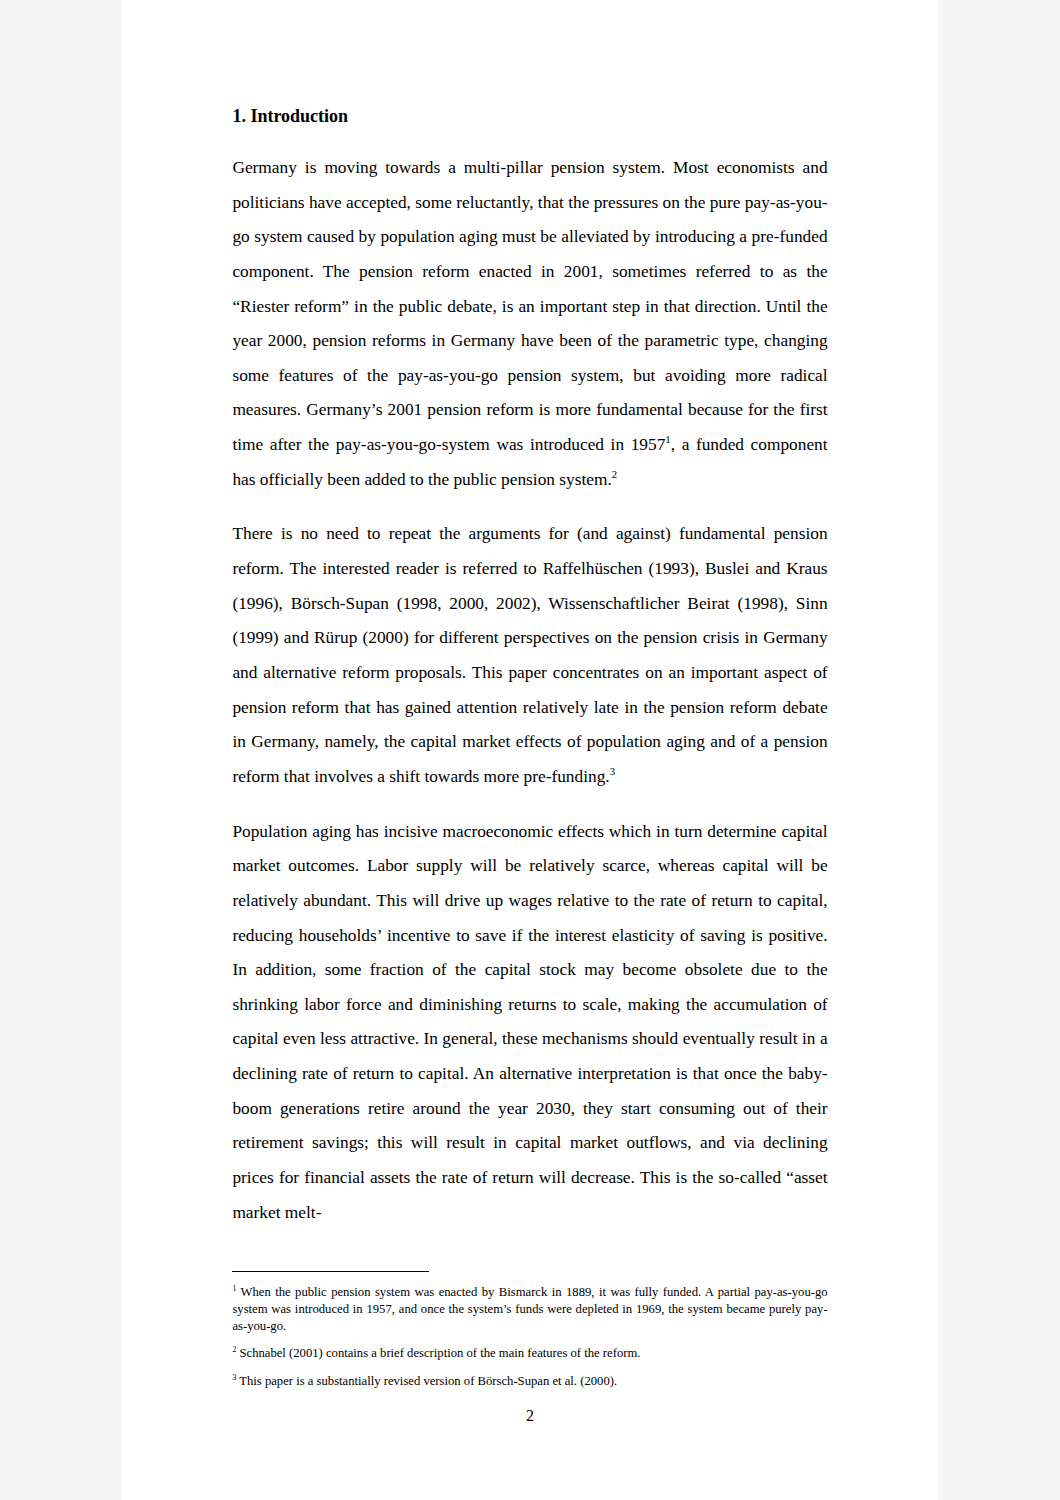1. Introduction
Germany is moving towards a multi-pillar pension system. Most economists and politicians have accepted, some reluctantly, that the pressures on the pure pay-as-you-go system caused by population aging must be alleviated by introducing a pre-funded component. The pension reform enacted in 2001, sometimes referred to as the “Riester reform” in the public debate, is an important step in that direction. Until the year 2000, pension reforms in Germany have been of the parametric type, changing some features of the pay-as-you-go pension system, but avoiding more radical measures. Germany’s 2001 pension reform is more fundamental because for the first time after the pay-as-you-go-system was introduced in 19571, a funded component has officially been added to the public pension system.2
There is no need to repeat the arguments for (and against) fundamental pension reform. The interested reader is referred to Raffelhüschen (1993), Buslei and Kraus (1996), Börsch-Supan (1998, 2000, 2002), Wissenschaftlicher Beirat (1998), Sinn (1999) and Rürup (2000) for different perspectives on the pension crisis in Germany and alternative reform proposals. This paper concentrates on an important aspect of pension reform that has gained attention relatively late in the pension reform debate in Germany, namely, the capital market effects of population aging and of a pension reform that involves a shift towards more pre-funding.3
Population aging has incisive macroeconomic effects which in turn determine capital market outcomes. Labor supply will be relatively scarce, whereas capital will be relatively abundant. This will drive up wages relative to the rate of return to capital, reducing households’ incentive to save if the interest elasticity of saving is positive. In addition, some fraction of the capital stock may become obsolete due to the shrinking labor force and diminishing returns to scale, making the accumulation of capital even less attractive. In general, these mechanisms should eventually result in a declining rate of return to capital. An alternative interpretation is that once the baby-boom generations retire around the year 2030, they start consuming out of their retirement savings; this will result in capital market outflows, and via declining prices for financial assets the rate of return will decrease. This is the so-called “asset market melt-
1 When the public pension system was enacted by Bismarck in 1889, it was fully funded. A partial pay-as-you-go system was introduced in 1957, and once the system’s funds were depleted in 1969, the system became purely pay-as-you-go.
2 Schnabel (2001) contains a brief description of the main features of the reform.
3 This paper is a substantially revised version of Börsch-Supan et al. (2000).
2